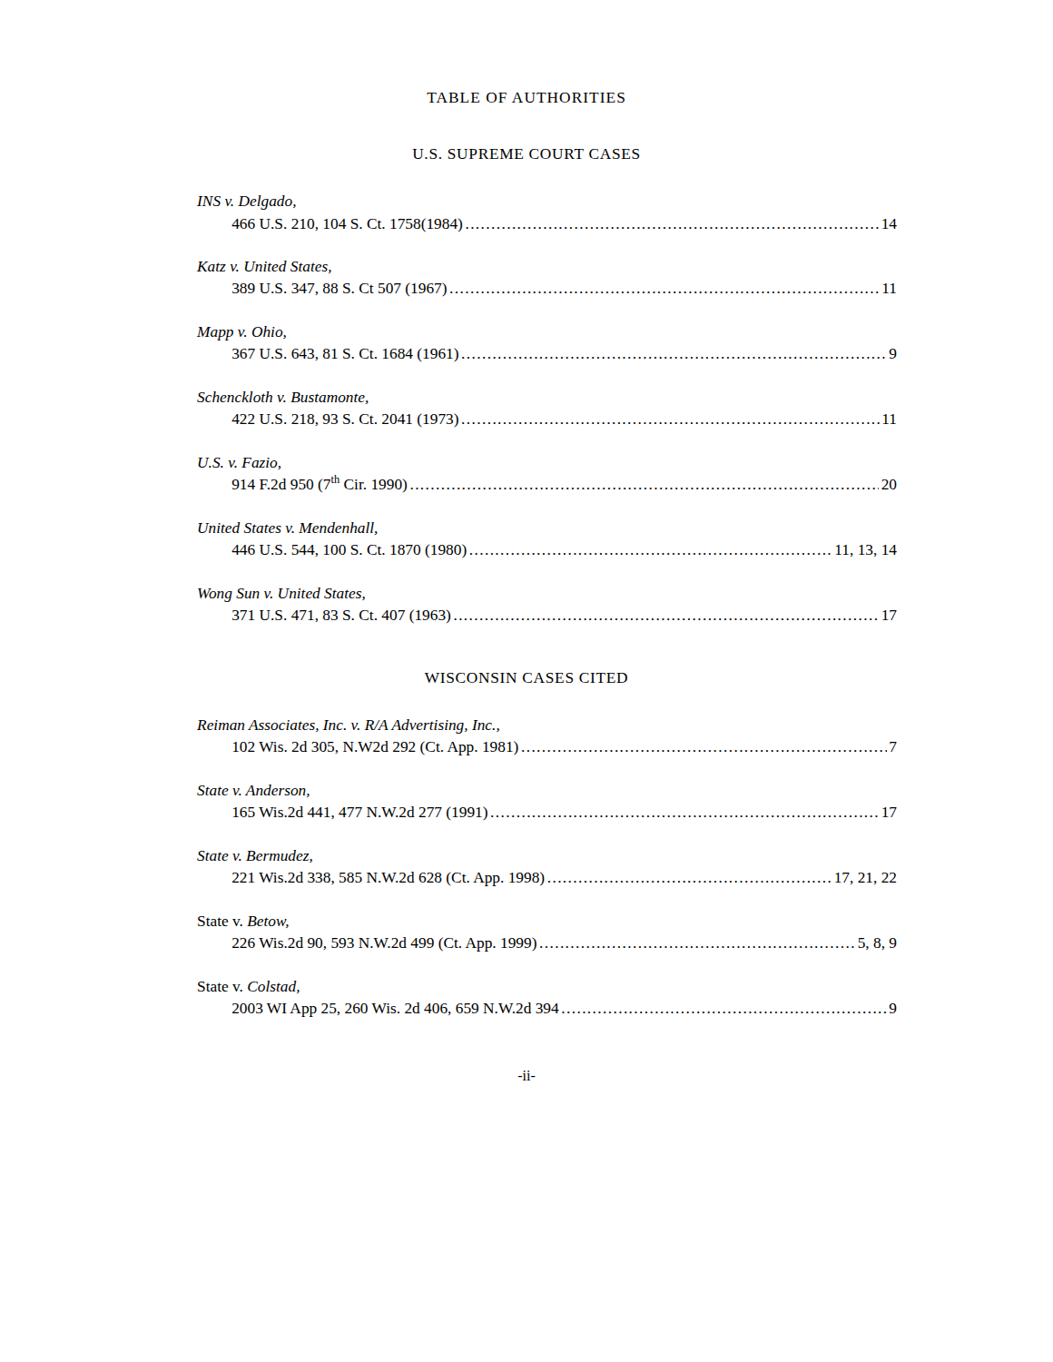TABLE OF AUTHORITIES
U.S. SUPREME COURT CASES
INS v. Delgado, 466 U.S. 210, 104 S. Ct. 1758(1984) 14
Katz v. United States, 389 U.S. 347, 88 S. Ct 507 (1967) 11
Mapp v. Ohio, 367 U.S. 643, 81 S. Ct. 1684 (1961) 9
Schenckloth v. Bustamonte, 422 U.S. 218, 93 S. Ct. 2041 (1973) 11
U.S. v. Fazio, 914 F.2d 950 (7th Cir. 1990) 20
United States v. Mendenhall, 446 U.S. 544, 100 S. Ct. 1870 (1980) 11, 13, 14
Wong Sun v. United States, 371 U.S. 471, 83 S. Ct. 407 (1963) 17
WISCONSIN CASES CITED
Reiman Associates, Inc. v. R/A Advertising, Inc., 102 Wis. 2d 305, N.W2d 292 (Ct. App. 1981) 7
State v. Anderson, 165 Wis.2d 441, 477 N.W.2d 277 (1991) 17
State v. Bermudez, 221 Wis.2d 338, 585 N.W.2d 628 (Ct. App. 1998) 17, 21, 22
State v. Betow, 226 Wis.2d 90, 593 N.W.2d 499 (Ct. App. 1999) 5, 8, 9
State v. Colstad, 2003 WI App 25, 260 Wis. 2d 406, 659 N.W.2d 394 9
-ii-